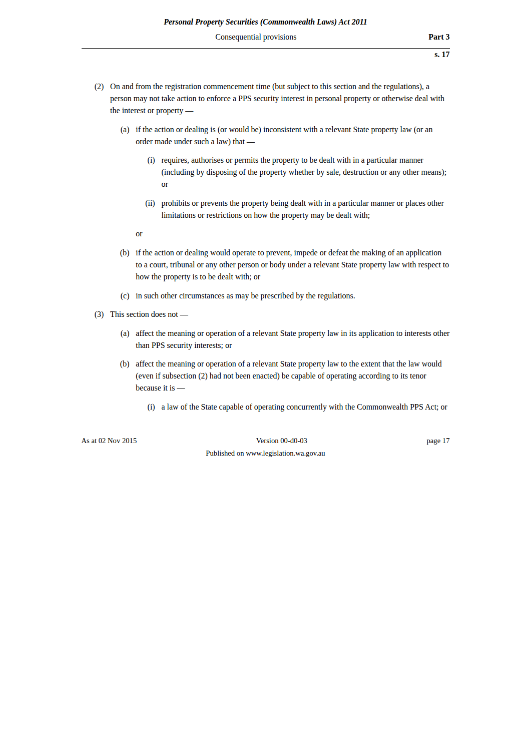Personal Property Securities (Commonwealth Laws) Act 2011
Consequential provisions Part 3
s. 17
(2) On and from the registration commencement time (but subject to this section and the regulations), a person may not take action to enforce a PPS security interest in personal property or otherwise deal with the interest or property —
(a) if the action or dealing is (or would be) inconsistent with a relevant State property law (or an order made under such a law) that —
(i) requires, authorises or permits the property to be dealt with in a particular manner (including by disposing of the property whether by sale, destruction or any other means); or
(ii) prohibits or prevents the property being dealt with in a particular manner or places other limitations or restrictions on how the property may be dealt with;
or
(b) if the action or dealing would operate to prevent, impede or defeat the making of an application to a court, tribunal or any other person or body under a relevant State property law with respect to how the property is to be dealt with; or
(c) in such other circumstances as may be prescribed by the regulations.
(3) This section does not —
(a) affect the meaning or operation of a relevant State property law in its application to interests other than PPS security interests; or
(b) affect the meaning or operation of a relevant State property law to the extent that the law would (even if subsection (2) had not been enacted) be capable of operating according to its tenor because it is —
(i) a law of the State capable of operating concurrently with the Commonwealth PPS Act; or
As at 02 Nov 2015 Version 00-d0-03 page 17
Published on www.legislation.wa.gov.au